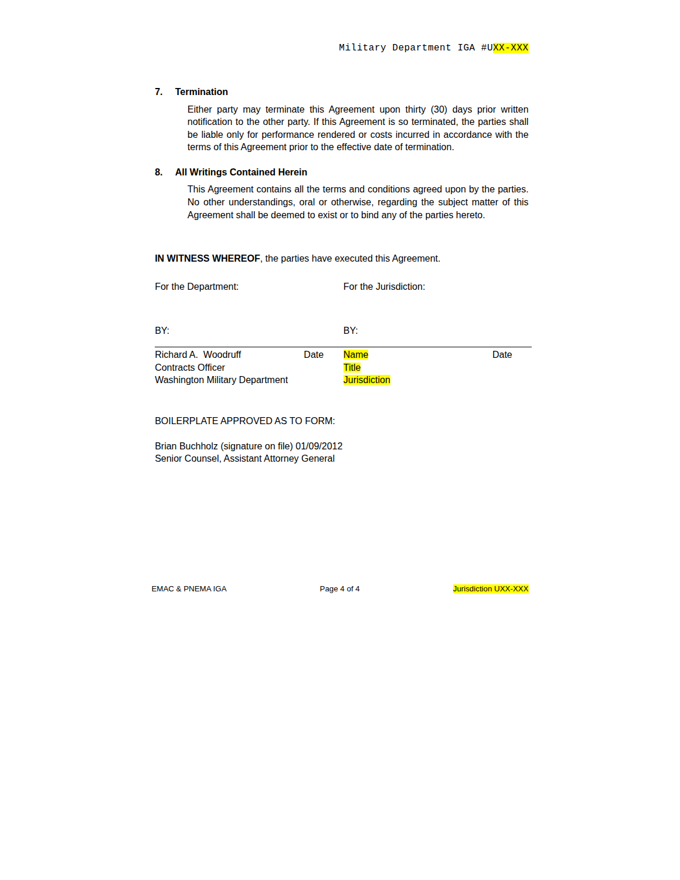Military Department IGA #UXX-XXX
Termination
Either party may terminate this Agreement upon thirty (30) days prior written notification to the other party. If this Agreement is so terminated, the parties shall be liable only for performance rendered or costs incurred in accordance with the terms of this Agreement prior to the effective date of termination.
All Writings Contained Herein
This Agreement contains all the terms and conditions agreed upon by the parties. No other understandings, oral or otherwise, regarding the subject matter of this Agreement shall be deemed to exist or to bind any of the parties hereto.
IN WITNESS WHEREOF, the parties have executed this Agreement.
| For the Department: BY: Richard A. Woodruff Date Contracts Officer Washington Military Department | For the Jurisdiction: BY: Name Date Title Jurisdiction |
BOILERPLATE APPROVED AS TO FORM:
Brian Buchholz (signature on file) 01/09/2012
Senior Counsel, Assistant Attorney General
EMAC & PNEMA IGA Page 4 of 4 Jurisdiction UXX-XXX